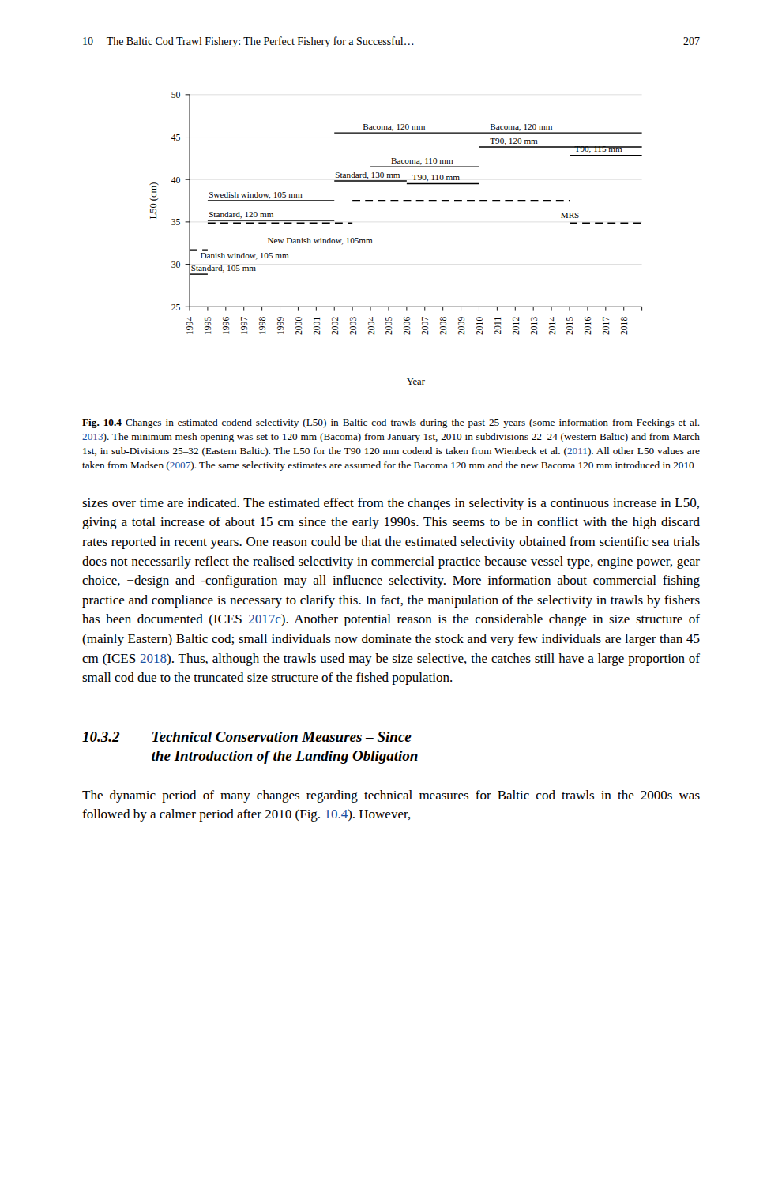10 The Baltic Cod Trawl Fishery: The Perfect Fishery for a Successful… 207
25 30 35 40 45 50 L50 (cm) 1994 1995 1996 1997 1998 1999 2000 2001 2002 2003 2004 2005 2006 2007 2008 2009 2010 2011 2012 2013 2014 2015 2016 2017 2018 Year Standard, 105 mm Danish window, 105 mm Standard, 120 mm Swedish window, 105 mm New Danish window, 105mm Standard, 130 mm Bacoma, 120 mm Bacoma, 110 mm T90, 110 mm Bacoma, 120 mm T90, 120 mm T90, 115 mm MRS
Fig. 10.4 Changes in estimated codend selectivity (L50) in Baltic cod trawls during the past 25 years (some information from Feekings et al. 2013). The minimum mesh opening was set to 120 mm (Bacoma) from January 1st, 2010 in subdivisions 22–24 (western Baltic) and from March 1st, in sub-Divisions 25–32 (Eastern Baltic). The L50 for the T90 120 mm codend is taken from Wienbeck et al. (2011). All other L50 values are taken from Madsen (2007). The same selectivity estimates are assumed for the Bacoma 120 mm and the new Bacoma 120 mm introduced in 2010
sizes over time are indicated. The estimated effect from the changes in selectivity is a continuous increase in L50, giving a total increase of about 15 cm since the early 1990s. This seems to be in conflict with the high discard rates reported in recent years. One reason could be that the estimated selectivity obtained from scientific sea trials does not necessarily reflect the realised selectivity in commercial practice because vessel type, engine power, gear choice, −design and -configuration may all influence selectivity. More information about commercial fishing practice and compliance is necessary to clarify this. In fact, the manipulation of the selectivity in trawls by fishers has been documented (ICES 2017c). Another potential reason is the considerable change in size structure of (mainly Eastern) Baltic cod; small individuals now dominate the stock and very few individuals are larger than 45 cm (ICES 2018). Thus, although the trawls used may be size selective, the catches still have a large proportion of small cod due to the truncated size structure of the fished population.
10.3.2 Technical Conservation Measures – Since the Introduction of the Landing Obligation
The dynamic period of many changes regarding technical measures for Baltic cod trawls in the 2000s was followed by a calmer period after 2010 (Fig. 10.4). However,